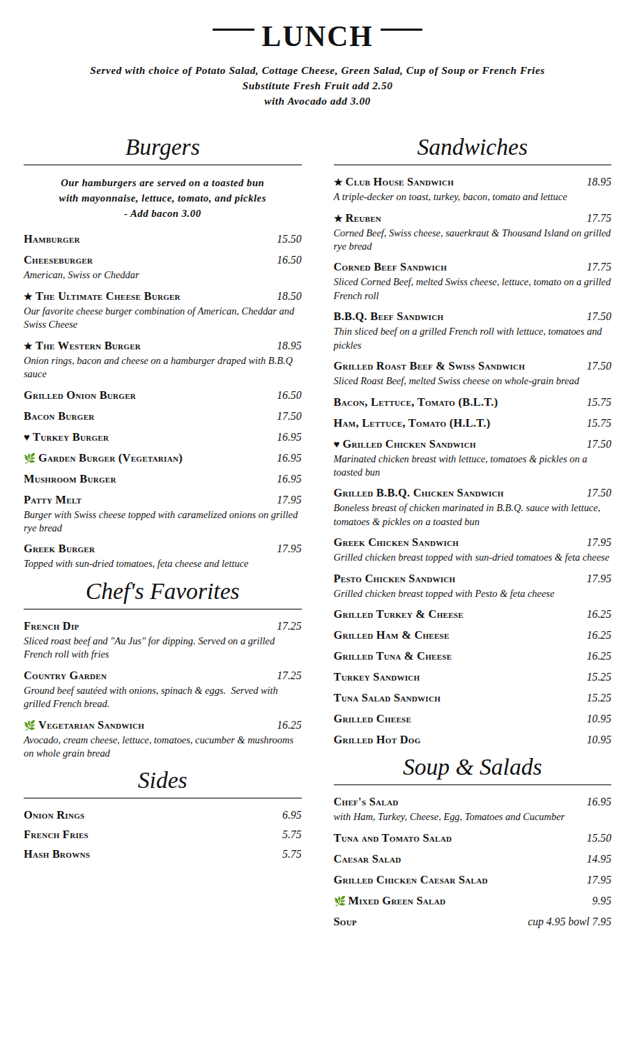LUNCH
Served with choice of Potato Salad, Cottage Cheese, Green Salad, Cup of Soup or French Fries
Substitute Fresh Fruit add 2.50
with Avocado add 3.00
Burgers
Our hamburgers are served on a toasted bun
with mayonnaise, lettuce, tomato, and pickles
- Add bacon 3.00
Hamburger 15.50
Cheeseburger 16.50
American, Swiss or Cheddar
The Ultimate Cheese Burger 18.50
Our favorite cheese burger combination of American, Cheddar and Swiss Cheese
The Western Burger 18.95
Onion rings, bacon and cheese on a hamburger draped with B.B.Q sauce
Grilled Onion Burger 16.50
Bacon Burger 17.50
Turkey Burger 16.95
Garden Burger (Vegetarian) 16.95
Mushroom Burger 16.95
Patty Melt 17.95
Burger with Swiss cheese topped with caramelized onions on grilled rye bread
Greek Burger 17.95
Topped with sun-dried tomatoes, feta cheese and lettuce
Chef's Favorites
French Dip 17.25
Sliced roast beef and "Au Jus" for dipping. Served on a grilled French roll with fries
Country Garden 17.25
Ground beef sautéed with onions, spinach & eggs. Served with grilled French bread.
Vegetarian Sandwich 16.25
Avocado, cream cheese, lettuce, tomatoes, cucumber & mushrooms on whole grain bread
Sides
Onion Rings 6.95
French Fries 5.75
Hash Browns 5.75
Sandwiches
Club House Sandwich 18.95
A triple-decker on toast, turkey, bacon, tomato and lettuce
Reuben 17.75
Corned Beef, Swiss cheese, sauerkraut & Thousand Island on grilled rye bread
Corned Beef Sandwich 17.75
Sliced Corned Beef, melted Swiss cheese, lettuce, tomato on a grilled French roll
B.B.Q. Beef Sandwich 17.50
Thin sliced beef on a grilled French roll with lettuce, tomatoes and pickles
Grilled Roast Beef & Swiss Sandwich 17.50
Sliced Roast Beef, melted Swiss cheese on whole-grain bread
Bacon, Lettuce, Tomato (B.L.T.) 15.75
Ham, Lettuce, Tomato (H.L.T.) 15.75
Grilled Chicken Sandwich 17.50
Marinated chicken breast with lettuce, tomatoes & pickles on a toasted bun
Grilled B.B.Q. Chicken Sandwich 17.50
Boneless breast of chicken marinated in B.B.Q. sauce with lettuce, tomatoes & pickles on a toasted bun
Greek Chicken Sandwich 17.95
Grilled chicken breast topped with sun-dried tomatoes & feta cheese
Pesto Chicken Sandwich 17.95
Grilled chicken breast topped with Pesto & feta cheese
Grilled Turkey & Cheese 16.25
Grilled Ham & Cheese 16.25
Grilled Tuna & Cheese 16.25
Turkey Sandwich 15.25
Tuna Salad Sandwich 15.25
Grilled Cheese 10.95
Grilled Hot Dog 10.95
Soup & Salads
Chef's Salad 16.95
with Ham, Turkey, Cheese, Egg, Tomatoes and Cucumber
Tuna and Tomato Salad 15.50
Caesar Salad 14.95
Grilled Chicken Caesar Salad 17.95
Mixed Green Salad 9.95
Soup cup 4.95 bowl 7.95